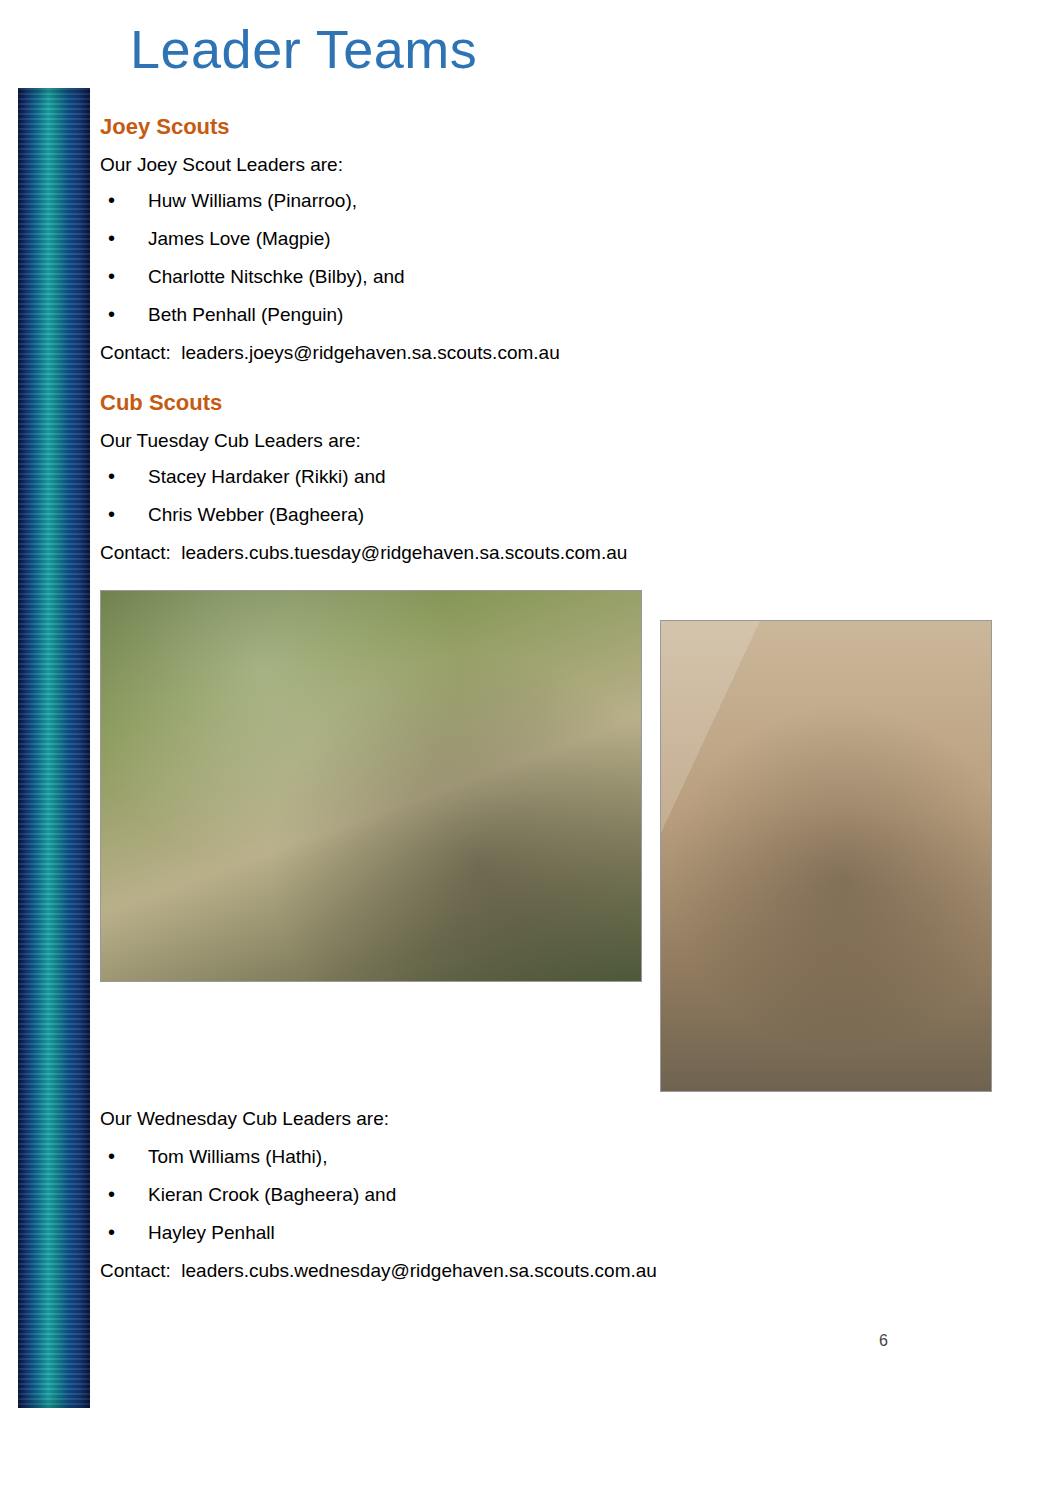Leader Teams
Joey Scouts
Our Joey Scout Leaders are:
Huw Williams (Pinarroo),
James Love (Magpie)
Charlotte Nitschke (Bilby), and
Beth Penhall (Penguin)
Contact: leaders.joeys@ridgehaven.sa.scouts.com.au
Cub Scouts
Our Tuesday Cub Leaders are:
Stacey Hardaker (Rikki) and
Chris Webber (Bagheera)
Contact: leaders.cubs.tuesday@ridgehaven.sa.scouts.com.au
Our Wednesday Cub Leaders are:
Tom Williams (Hathi),
Kieran Crook (Bagheera) and
Hayley Penhall
Contact: leaders.cubs.wednesday@ridgehaven.sa.scouts.com.au
6